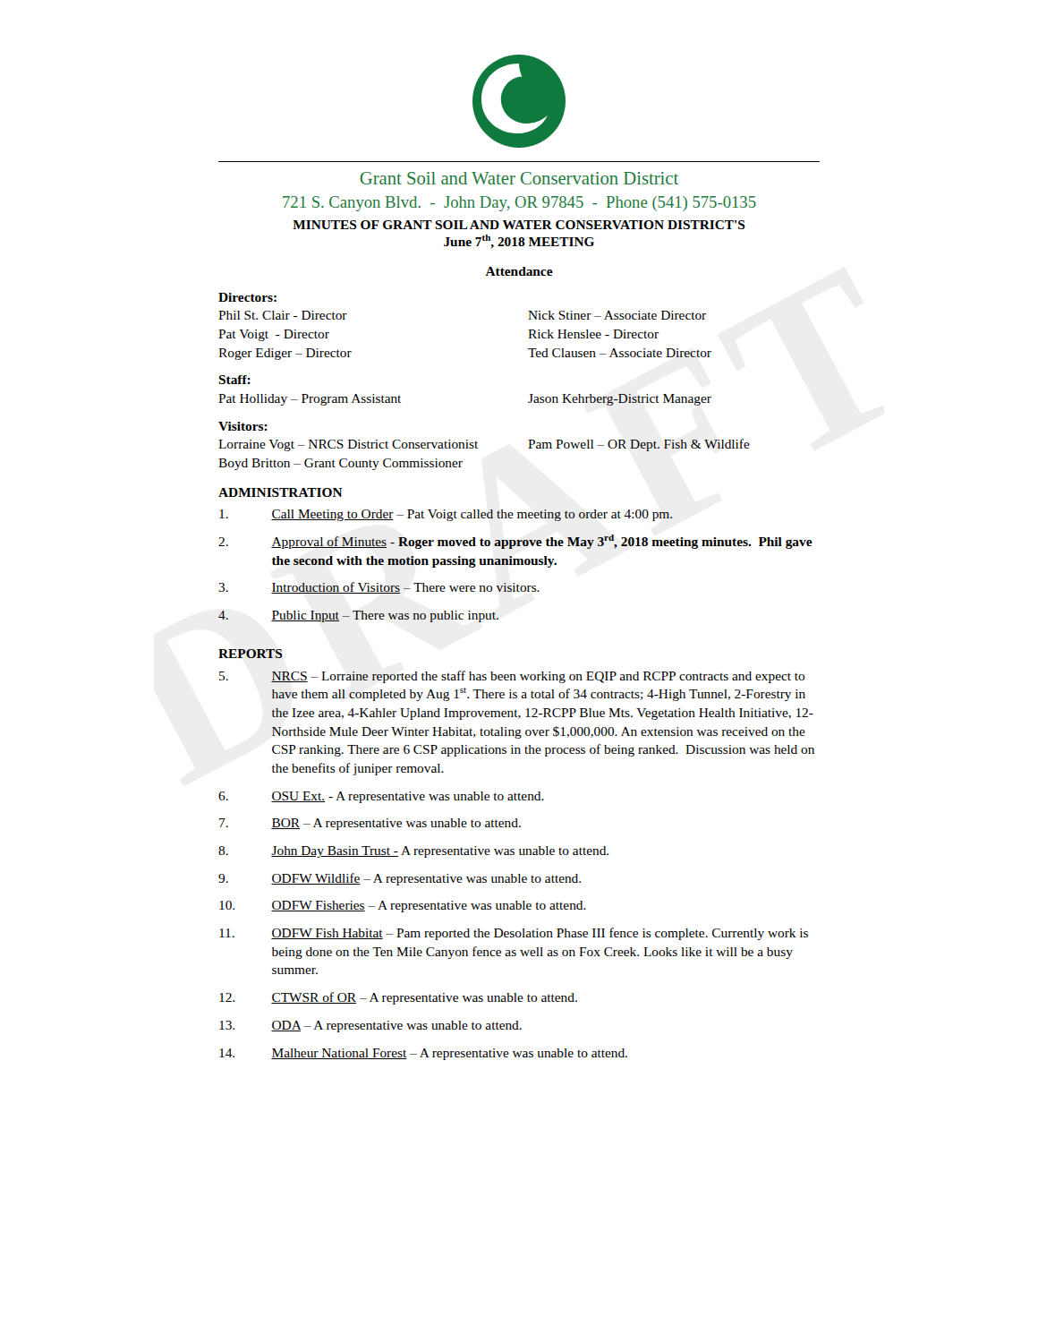DRAFT
Grant Soil and Water Conservation District
721 S. Canyon Blvd. - John Day, OR 97845 - Phone (541) 575-0135
MINUTES OF GRANT SOIL AND WATER CONSERVATION DISTRICT'S
June 7th, 2018 MEETING
Attendance
Directors:
| Phil St. Clair - Director | Nick Stiner – Associate Director |
| Pat Voigt - Director | Rick Henslee - Director |
| Roger Ediger – Director | Ted Clausen – Associate Director |
Staff:
| Pat Holliday – Program Assistant | Jason Kehrberg-District Manager |
Visitors:
| Lorraine Vogt – NRCS District Conservationist | Pam Powell – OR Dept. Fish & Wildlife |
| Boyd Britton – Grant County Commissioner | |
Administration
| 1. | Call Meeting to Order – Pat Voigt called the meeting to order at 4:00 pm. |
| 2. | Approval of Minutes - Roger moved to approve the May 3 rd , 2018 meeting minutes. Phil gave the second with the motion passing unanimously. |
| 3. | Introduction of Visitors – There were no visitors. |
| 4. | Public Input – There was no public input. |
Reports
| 5. | NRCS – Lorraine reported the staff has been working on EQIP and RCPP contracts and expect to have them all completed by Aug 1 st . There is a total of 34 contracts; 4-High Tunnel, 2-Forestry in the Izee area, 4-Kahler Upland Improvement, 12-RCPP Blue Mts. Vegetation Health Initiative, 12-Northside Mule Deer Winter Habitat, totaling over $1,000,000. An extension was received on the CSP ranking. There are 6 CSP applications in the process of being ranked. Discussion was held on the benefits of juniper removal. |
| 6. | OSU Ext. - A representative was unable to attend. |
| 7. | BOR – A representative was unable to attend. |
| 8. | John Day Basin Trust - A representative was unable to attend. |
| 9. | ODFW Wildlife – A representative was unable to attend. |
| 10. | ODFW Fisheries – A representative was unable to attend. |
| 11. | ODFW Fish Habitat – Pam reported the Desolation Phase III fence is complete. Currently work is being done on the Ten Mile Canyon fence as well as on Fox Creek. Looks like it will be a busy summer. |
| 12. | CTWSR of OR – A representative was unable to attend. |
| 13. | ODA – A representative was unable to attend. |
| 14. | Malheur National Forest – A representative was unable to attend. |